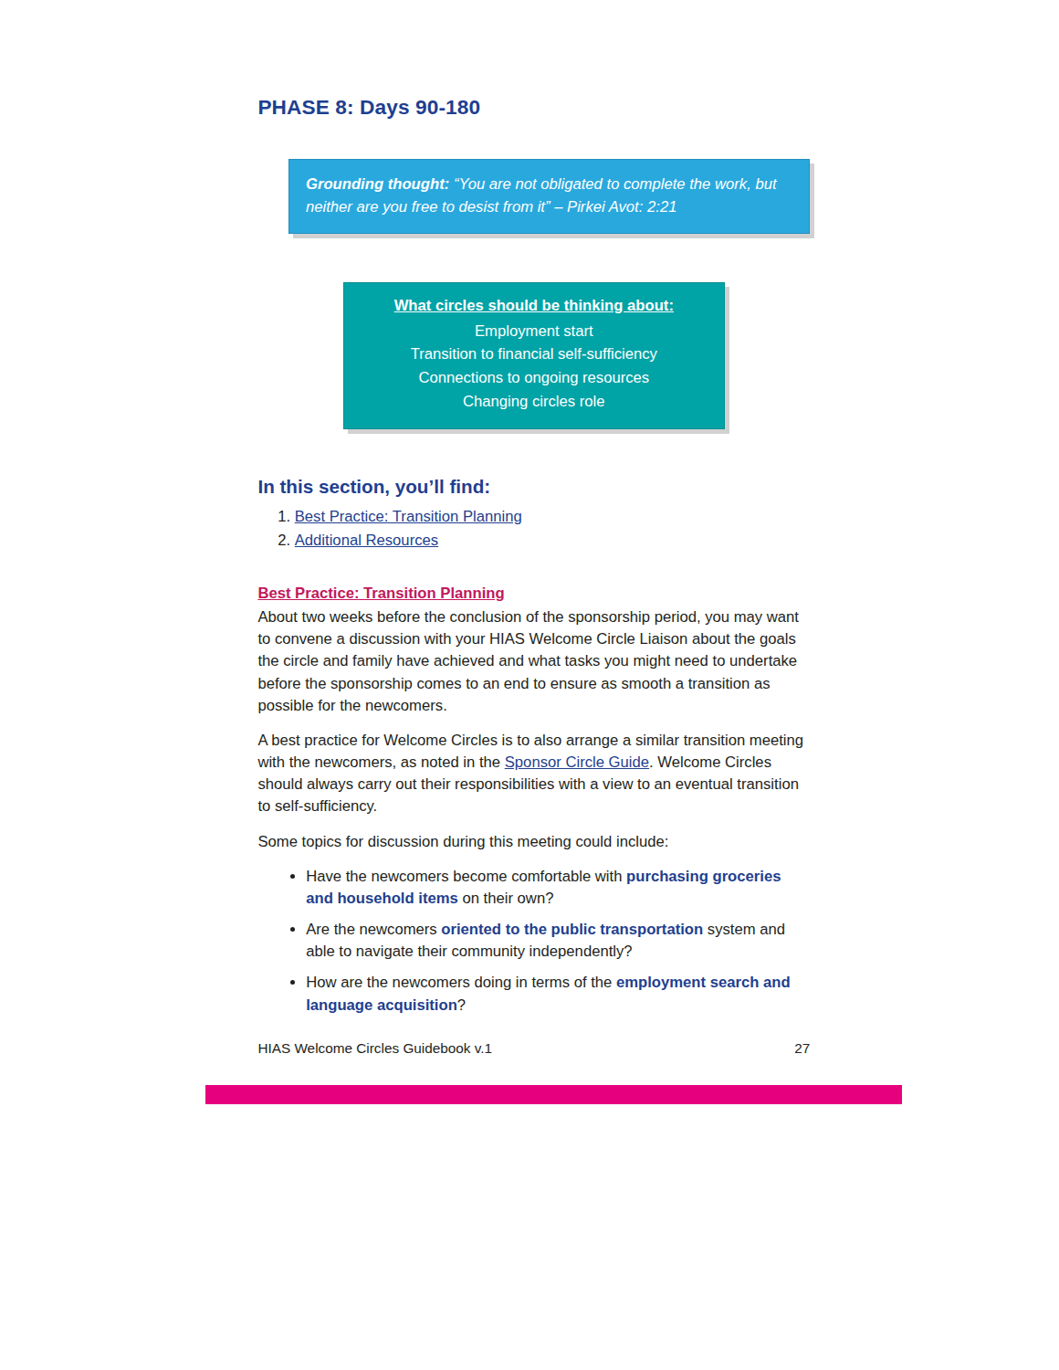PHASE 8: Days 90-180
Grounding thought: “You are not obligated to complete the work, but neither are you free to desist from it” – Pirkei Avot: 2:21
What circles should be thinking about: Employment start
Transition to financial self-sufficiency
Connections to ongoing resources
Changing circles role
In this section, you’ll find:
Best Practice: Transition Planning
Additional Resources
Best Practice: Transition Planning
About two weeks before the conclusion of the sponsorship period, you may want to convene a discussion with your HIAS Welcome Circle Liaison about the goals the circle and family have achieved and what tasks you might need to undertake before the sponsorship comes to an end to ensure as smooth a transition as possible for the newcomers.
A best practice for Welcome Circles is to also arrange a similar transition meeting with the newcomers, as noted in the Sponsor Circle Guide. Welcome Circles should always carry out their responsibilities with a view to an eventual transition to self-sufficiency.
Some topics for discussion during this meeting could include:
Have the newcomers become comfortable with purchasing groceries and household items on their own?
Are the newcomers oriented to the public transportation system and able to navigate their community independently?
How are the newcomers doing in terms of the employment search and language acquisition?
HIAS Welcome Circles Guidebook v.1 27